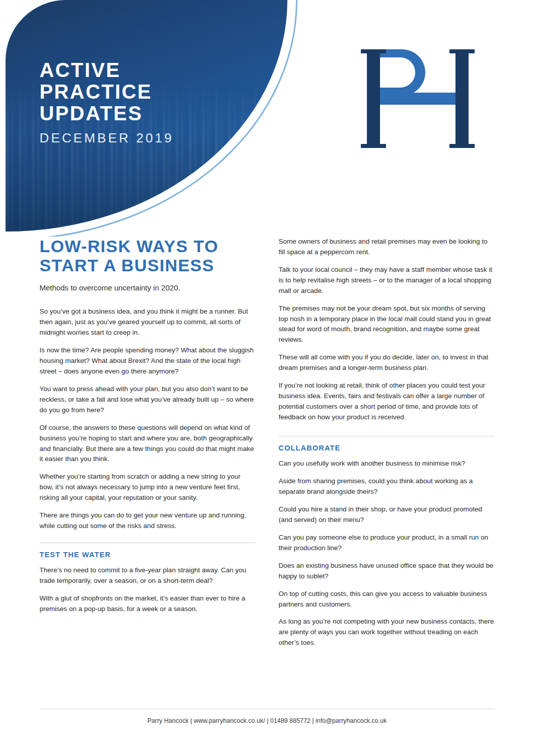Active
Practice
Updates
December 2019
Low-risk ways to start a business
Methods to overcome uncertainty in 2020.
So you’ve got a business idea, and you think it might be a runner. But then again, just as you’ve geared yourself up to commit, all sorts of midnight worries start to creep in.
Is now the time? Are people spending money? What about the sluggish housing market? What about Brexit? And the state of the local high street – does anyone even go there anymore?
You want to press ahead with your plan, but you also don’t want to be reckless, or take a fall and lose what you’ve already built up – so where do you go from here?
Of course, the answers to these questions will depend on what kind of business you’re hoping to start and where you are, both geographically and financially. But there are a few things you could do that might make it easier than you think.
Whether you’re starting from scratch or adding a new string to your bow, it’s not always necessary to jump into a new venture feet first, risking all your capital, your reputation or your sanity.
There are things you can do to get your new venture up and running, while cutting out some of the risks and stress.
Test the water
There’s no need to commit to a five-year plan straight away. Can you trade temporarily, over a season, or on a short-term deal?
With a glut of shopfronts on the market, it’s easier than ever to hire a premises on a pop-up basis, for a week or a season.
Some owners of business and retail premises may even be looking to fill space at a peppercorn rent.
Talk to your local council – they may have a staff member whose task it is to help revitalise high streets – or to the manager of a local shopping mall or arcade.
The premises may not be your dream spot, but six months of serving top nosh in a temporary place in the local mall could stand you in great stead for word of mouth, brand recognition, and maybe some great reviews.
These will all come with you if you do decide, later on, to invest in that dream premises and a longer-term business plan.
If you’re not looking at retail, think of other places you could test your business idea. Events, fairs and festivals can offer a large number of potential customers over a short period of time, and provide lots of feedback on how your product is received.
Collaborate
Can you usefully work with another business to minimise risk?
Aside from sharing premises, could you think about working as a separate brand alongside theirs?
Could you hire a stand in their shop, or have your product promoted (and served) on their menu?
Can you pay someone else to produce your product, in a small run on their production line?
Does an existing business have unused office space that they would be happy to sublet?
On top of cutting costs, this can give you access to valuable business partners and customers.
As long as you’re not competing with your new business contacts, there are plenty of ways you can work together without treading on each other’s toes.
Parry Hancock | www.parryhancock.co.uk/ | 01489 885772 | info@parryhancock.co.uk